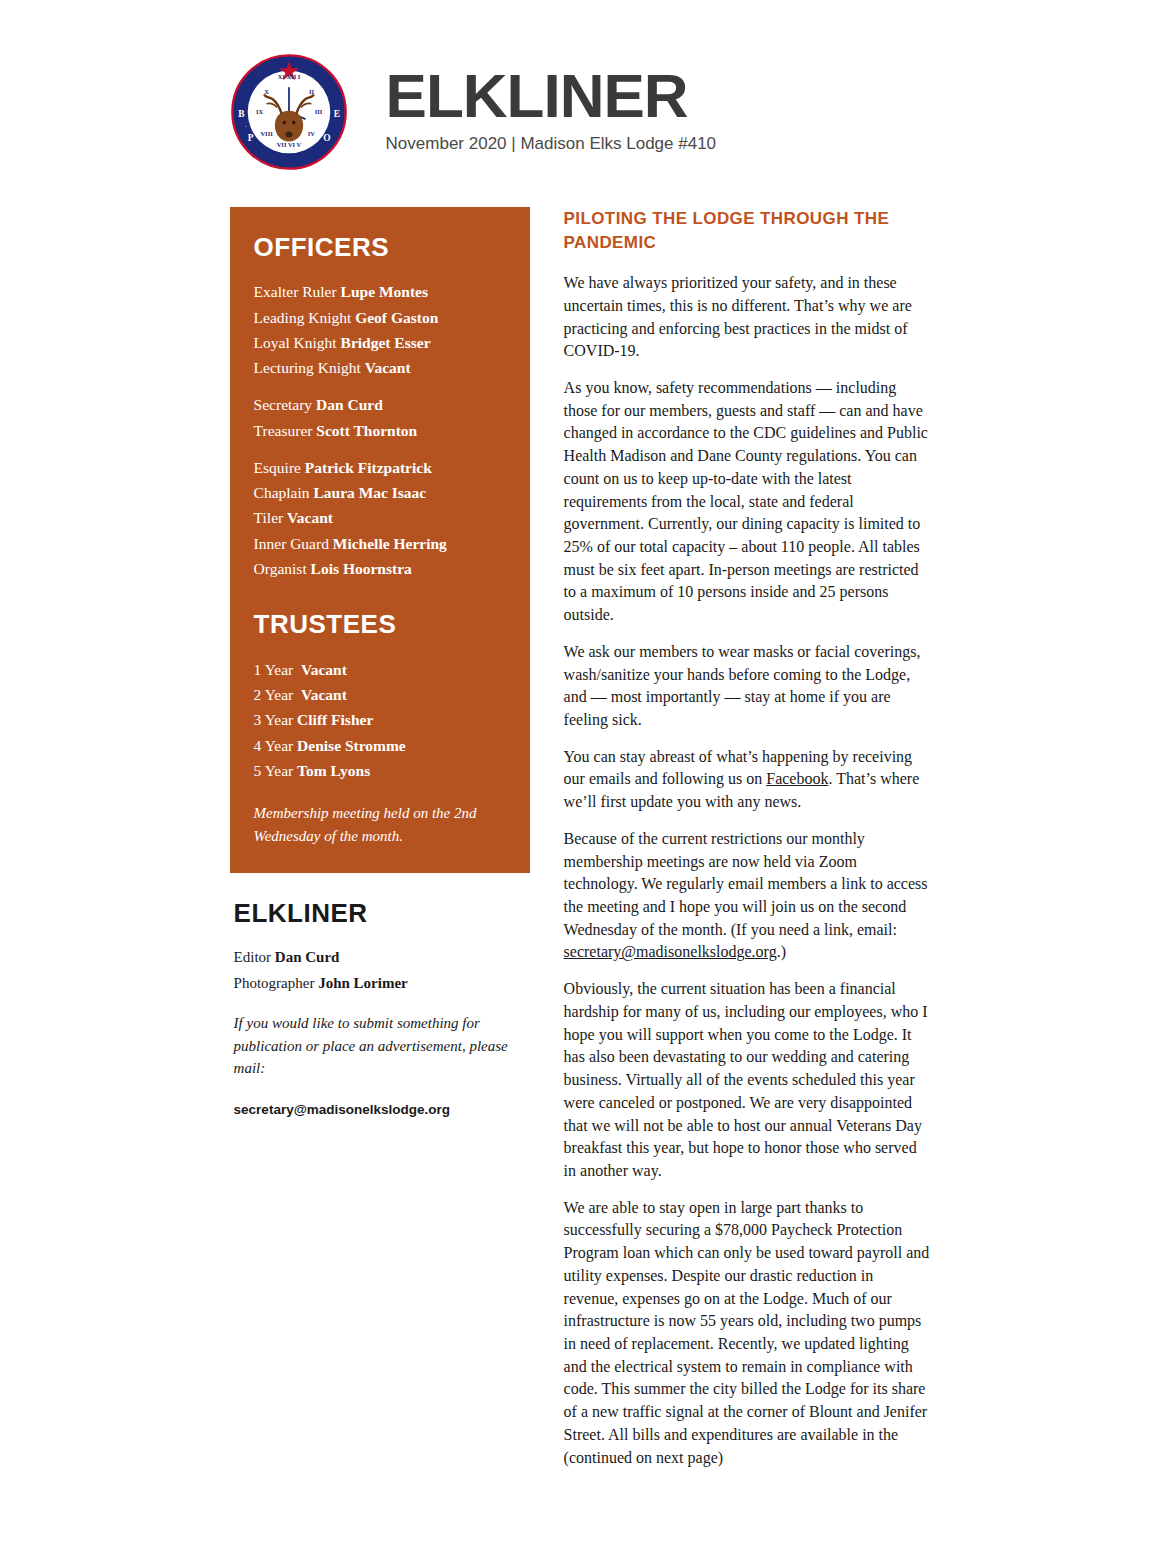XI XII I X II IX III VIII IV VII VI V B P O E .
ELKLINER
November 2020 | Madison Elks Lodge #410
OFFICERS
Exalter Ruler Lupe Montes
Leading Knight Geof Gaston
Loyal Knight Bridget Esser
Lecturing Knight Vacant
Secretary Dan Curd
Treasurer Scott Thornton
Esquire Patrick Fitzpatrick
Chaplain Laura Mac Isaac
Tiler Vacant
Inner Guard Michelle Herring
Organist Lois Hoornstra
TRUSTEES
1 Year Vacant
2 Year Vacant
3 Year Cliff Fisher
4 Year Denise Stromme
5 Year Tom Lyons
Membership meeting held on the 2nd Wednesday of the month.
ELKLINER
Editor Dan Curd
Photographer John Lorimer
If you would like to submit something for publication or place an advertisement, please mail:
secretary@madisonelkslodge.org
Piloting the Lodge Through the Pandemic
We have always prioritized your safety, and in these uncertain times, this is no different. That’s why we are practicing and enforcing best practices in the midst of COVID-19.
As you know, safety recommendations — including those for our members, guests and staff — can and have changed in accordance to the CDC guidelines and Public Health Madison and Dane County regulations. You can count on us to keep up-to-date with the latest requirements from the local, state and federal government. Currently, our dining capacity is limited to 25% of our total capacity – about 110 people. All tables must be six feet apart. In-person meetings are restricted to a maximum of 10 persons inside and 25 persons outside.
We ask our members to wear masks or facial coverings, wash/sanitize your hands before coming to the Lodge, and — most importantly — stay at home if you are feeling sick.
You can stay abreast of what’s happening by receiving our emails and following us on Facebook. That’s where we’ll first update you with any news.
Because of the current restrictions our monthly membership meetings are now held via Zoom technology. We regularly email members a link to access the meeting and I hope you will join us on the second Wednesday of the month. (If you need a link, email: secretary@madisonelkslodge.org.)
Obviously, the current situation has been a financial hardship for many of us, including our employees, who I hope you will support when you come to the Lodge. It has also been devastating to our wedding and catering business. Virtually all of the events scheduled this year were canceled or postponed. We are very disappointed that we will not be able to host our annual Veterans Day breakfast this year, but hope to honor those who served in another way.
We are able to stay open in large part thanks to successfully securing a $78,000 Paycheck Protection Program loan which can only be used toward payroll and utility expenses. Despite our drastic reduction in revenue, expenses go on at the Lodge. Much of our infrastructure is now 55 years old, including two pumps in need of replacement. Recently, we updated lighting and the electrical system to remain in compliance with code. This summer the city billed the Lodge for its share of a new traffic signal at the corner of Blount and Jenifer Street. All bills and expenditures are available in the (continued on next page)